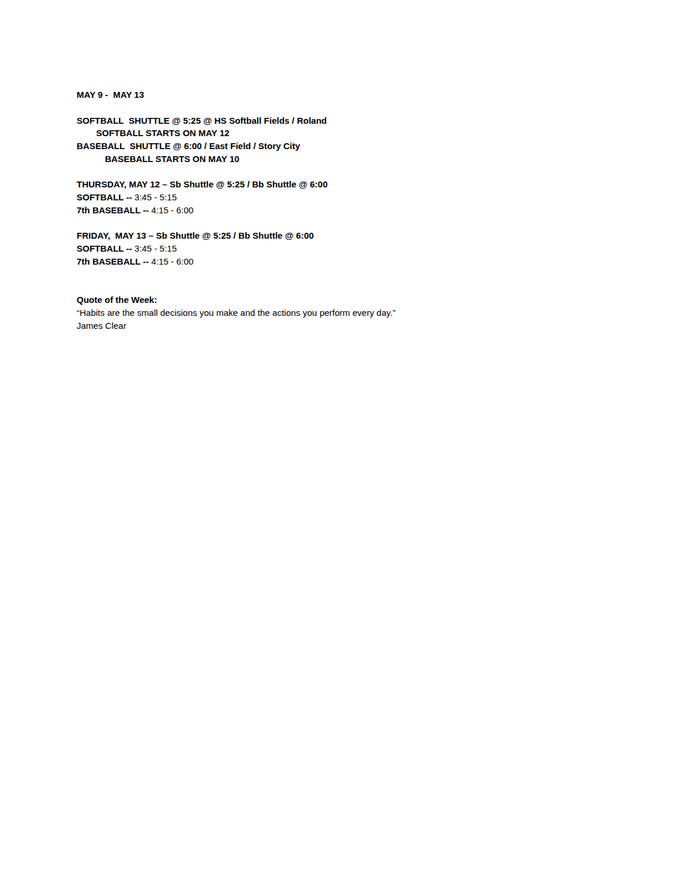MAY 9 - MAY 13
SOFTBALL SHUTTLE @ 5:25 @ HS Softball Fields / Roland
SOFTBALL STARTS ON MAY 12
BASEBALL SHUTTLE @ 6:00 / East Field / Story City
BASEBALL STARTS ON MAY 10
THURSDAY, MAY 12 – Sb Shuttle @ 5:25 / Bb Shuttle @ 6:00
SOFTBALL -- 3:45 - 5:15
7th BASEBALL -- 4:15 - 6:00
FRIDAY, MAY 13 – Sb Shuttle @ 5:25 / Bb Shuttle @ 6:00
SOFTBALL -- 3:45 - 5:15
7th BASEBALL -- 4:15 - 6:00
Quote of the Week:
“Habits are the small decisions you make and the actions you perform every day.”
James Clear